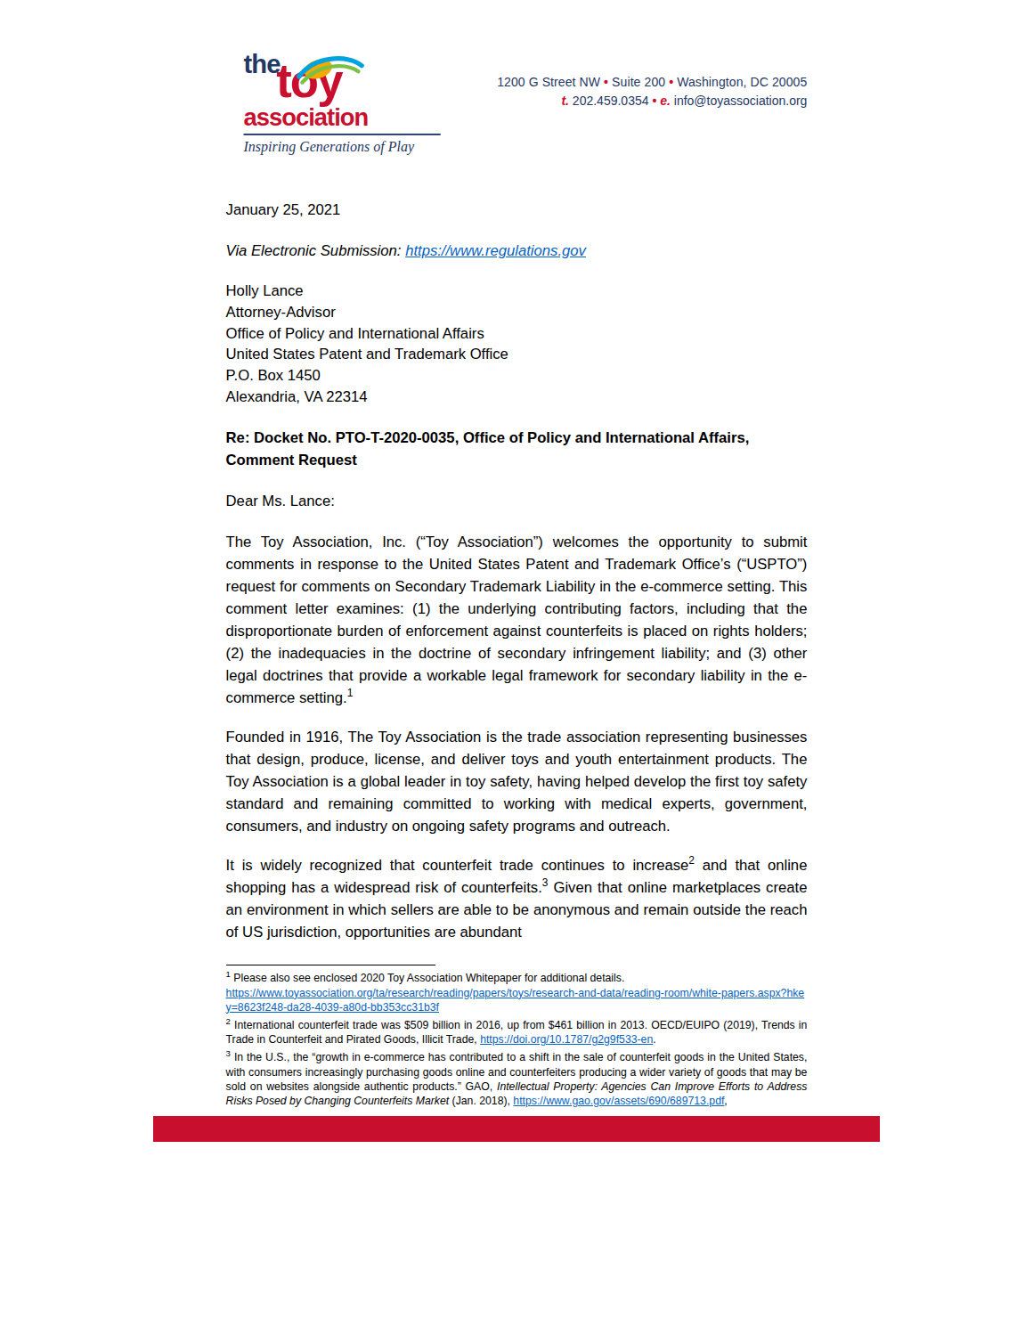the toy association Inspiring Generations of Play
1200 G Street NW • Suite 200 • Washington, DC 20005
t. 202.459.0354 • e. info@toyassociation.org
January 25, 2021
Via Electronic Submission: https://www.regulations.gov
Holly Lance
Attorney-Advisor
Office of Policy and International Affairs
United States Patent and Trademark Office
P.O. Box 1450
Alexandria, VA 22314
Re: Docket No. PTO-T-2020-0035, Office of Policy and International Affairs, Comment Request
Dear Ms. Lance:
The Toy Association, Inc. (“Toy Association”) welcomes the opportunity to submit comments in response to the United States Patent and Trademark Office’s (“USPTO”) request for comments on Secondary Trademark Liability in the e-commerce setting. This comment letter examines: (1) the underlying contributing factors, including that the disproportionate burden of enforcement against counterfeits is placed on rights holders; (2) the inadequacies in the doctrine of secondary infringement liability; and (3) other legal doctrines that provide a workable legal framework for secondary liability in the e-commerce setting.1
Founded in 1916, The Toy Association is the trade association representing businesses that design, produce, license, and deliver toys and youth entertainment products. The Toy Association is a global leader in toy safety, having helped develop the first toy safety standard and remaining committed to working with medical experts, government, consumers, and industry on ongoing safety programs and outreach.
It is widely recognized that counterfeit trade continues to increase2 and that online shopping has a widespread risk of counterfeits.3 Given that online marketplaces create an environment in which sellers are able to be anonymous and remain outside the reach of US jurisdiction, opportunities are abundant
1 Please also see enclosed 2020 Toy Association Whitepaper for additional details.
https://www.toyassociation.org/ta/research/reading/papers/toys/research-and-data/reading-room/white-papers.aspx?hkey=8623f248-da28-4039-a80d-bb353cc31b3f
2 International counterfeit trade was $509 billion in 2016, up from $461 billion in 2013. OECD/EUIPO (2019), Trends in Trade in Counterfeit and Pirated Goods, Illicit Trade, https://doi.org/10.1787/g2g9f533-en.
3 In the U.S., the “growth in e-commerce has contributed to a shift in the sale of counterfeit goods in the United States, with consumers increasingly purchasing goods online and counterfeiters producing a wider variety of goods that may be sold on websites alongside authentic products.” GAO, Intellectual Property: Agencies Can Improve Efforts to Address Risks Posed by Changing Counterfeits Market (Jan. 2018), https://www.gao.gov/assets/690/689713.pdf,